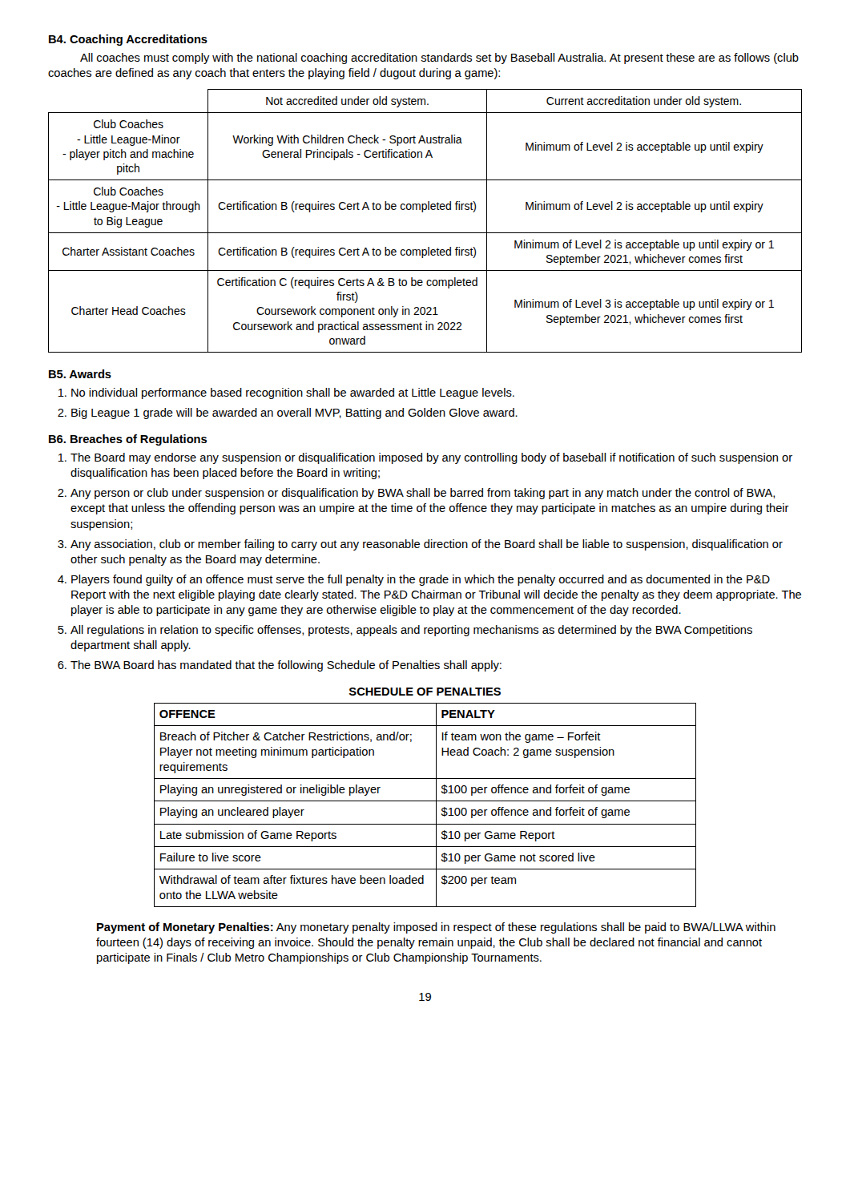B4. Coaching Accreditations
All coaches must comply with the national coaching accreditation standards set by Baseball Australia. At present these are as follows (club coaches are defined as any coach that enters the playing field / dugout during a game):
| | Not accredited under old system. | Current accreditation under old system. |
| Club Coaches - Little League-Minor - player pitch and machine pitch | Working With Children Check - Sport Australia General Principals - Certification A | Minimum of Level 2 is acceptable up until expiry |
| Club Coaches - Little League-Major through to Big League | Certification B (requires Cert A to be completed first) | Minimum of Level 2 is acceptable up until expiry |
| Charter Assistant Coaches | Certification B (requires Cert A to be completed first) | Minimum of Level 2 is acceptable up until expiry or 1 September 2021, whichever comes first |
| Charter Head Coaches | Certification C (requires Certs A & B to be completed first) Coursework component only in 2021 Coursework and practical assessment in 2022 onward | Minimum of Level 3 is acceptable up until expiry or 1 September 2021, whichever comes first |
B5. Awards
No individual performance based recognition shall be awarded at Little League levels.
Big League 1 grade will be awarded an overall MVP, Batting and Golden Glove award.
B6. Breaches of Regulations
The Board may endorse any suspension or disqualification imposed by any controlling body of baseball if notification of such suspension or disqualification has been placed before the Board in writing;
Any person or club under suspension or disqualification by BWA shall be barred from taking part in any match under the control of BWA, except that unless the offending person was an umpire at the time of the offence they may participate in matches as an umpire during their suspension;
Any association, club or member failing to carry out any reasonable direction of the Board shall be liable to suspension, disqualification or other such penalty as the Board may determine.
Players found guilty of an offence must serve the full penalty in the grade in which the penalty occurred and as documented in the P&D Report with the next eligible playing date clearly stated. The P&D Chairman or Tribunal will decide the penalty as they deem appropriate. The player is able to participate in any game they are otherwise eligible to play at the commencement of the day recorded.
All regulations in relation to specific offenses, protests, appeals and reporting mechanisms as determined by the BWA Competitions department shall apply.
The BWA Board has mandated that the following Schedule of Penalties shall apply:
SCHEDULE OF PENALTIES
| OFFENCE | PENALTY |
| Breach of Pitcher & Catcher Restrictions, and/or; Player not meeting minimum participation requirements | If team won the game – Forfeit Head Coach: 2 game suspension |
| Playing an unregistered or ineligible player | $100 per offence and forfeit of game |
| Playing an uncleared player | $100 per offence and forfeit of game |
| Late submission of Game Reports | $10 per Game Report |
| Failure to live score | $10 per Game not scored live |
| Withdrawal of team after fixtures have been loaded onto the LLWA website | $200 per team |
Payment of Monetary Penalties: Any monetary penalty imposed in respect of these regulations shall be paid to BWA/LLWA within fourteen (14) days of receiving an invoice. Should the penalty remain unpaid, the Club shall be declared not financial and cannot participate in Finals / Club Metro Championships or Club Championship Tournaments.
19